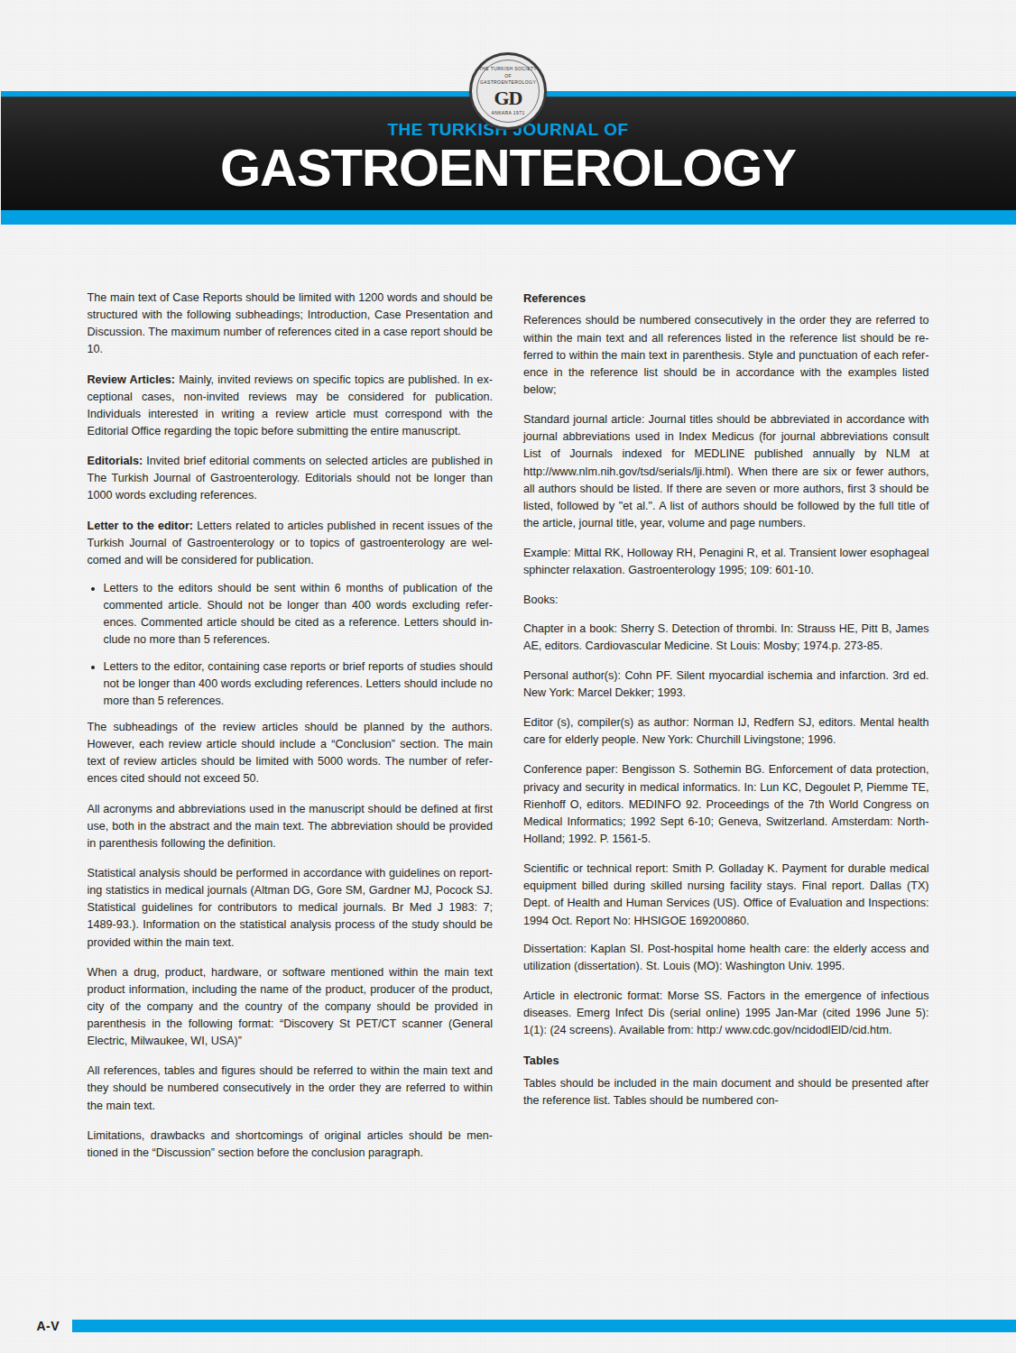The Turkish Society of Gastroenterology GD Ankara 1971
The Turkish Journal of
Gastroenterology
The main text of Case Reports should be limited with 1200 words and should be structured with the following subheadings; Introduction, Case Presentation and Discussion. The maximum number of references cited in a case report should be 10.
Review Articles: Mainly, invited reviews on specific topics are published. In exceptional cases, non-invited reviews may be considered for publication. Individuals interested in writing a review article must correspond with the Editorial Office regarding the topic before submitting the entire manuscript.
Editorials: Invited brief editorial comments on selected articles are published in The Turkish Journal of Gastroenterology. Editorials should not be longer than 1000 words excluding references.
Letter to the editor: Letters related to articles published in recent issues of the Turkish Journal of Gastroenterology or to topics of gastroenterology are welcomed and will be considered for publication.
Letters to the editors should be sent within 6 months of publication of the commented article. Should not be longer than 400 words excluding references. Commented article should be cited as a reference. Letters should include no more than 5 references.
Letters to the editor, containing case reports or brief reports of studies should not be longer than 400 words excluding references. Letters should include no more than 5 references.
The subheadings of the review articles should be planned by the authors. However, each review article should include a “Conclusion” section. The main text of review articles should be limited with 5000 words. The number of references cited should not exceed 50.
All acronyms and abbreviations used in the manuscript should be defined at first use, both in the abstract and the main text. The abbreviation should be provided in parenthesis following the definition.
Statistical analysis should be performed in accordance with guidelines on reporting statistics in medical journals (Altman DG, Gore SM, Gardner MJ, Pocock SJ. Statistical guidelines for contributors to medical journals. Br Med J 1983: 7; 1489-93.). Information on the statistical analysis process of the study should be provided within the main text.
When a drug, product, hardware, or software mentioned within the main text product information, including the name of the product, producer of the product, city of the company and the country of the company should be provided in parenthesis in the following format: “Discovery St PET/CT scanner (General Electric, Milwaukee, WI, USA)”
All references, tables and figures should be referred to within the main text and they should be numbered consecutively in the order they are referred to within the main text.
Limitations, drawbacks and shortcomings of original articles should be mentioned in the “Discussion” section before the conclusion paragraph.
References
References should be numbered consecutively in the order they are referred to within the main text and all references listed in the reference list should be referred to within the main text in parenthesis. Style and punctuation of each reference in the reference list should be in accordance with the examples listed below;
Standard journal article: Journal titles should be abbreviated in accordance with journal abbreviations used in Index Medicus (for journal abbreviations consult List of Journals indexed for MEDLINE published annually by NLM at http://www.nlm.nih.gov/tsd/serials/lji.html). When there are six or fewer authors, all authors should be listed. If there are seven or more authors, first 3 should be listed, followed by "et al.". A list of authors should be followed by the full title of the article, journal title, year, volume and page numbers.
Example: Mittal RK, Holloway RH, Penagini R, et al. Transient lower esophageal sphincter relaxation. Gastroenterology 1995; 109: 601-10.
Books:
Chapter in a book: Sherry S. Detection of thrombi. In: Strauss HE, Pitt B, James AE, editors. Cardiovascular Medicine. St Louis: Mosby; 1974.p. 273-85.
Personal author(s): Cohn PF. Silent myocardial ischemia and infarction. 3rd ed. New York: Marcel Dekker; 1993.
Editor (s), compiler(s) as author: Norman IJ, Redfern SJ, editors. Mental health care for elderly people. New York: Churchill Livingstone; 1996.
Conference paper: Bengisson S. Sothemin BG. Enforcement of data protection, privacy and security in medical informatics. In: Lun KC, Degoulet P, Piemme TE, Rienhoff O, editors. MEDINFO 92. Proceedings of the 7th World Congress on Medical Informatics; 1992 Sept 6-10; Geneva, Switzerland. Amsterdam: North-Holland; 1992. P. 1561-5.
Scientific or technical report: Smith P. Golladay K. Payment for durable medical equipment billed during skilled nursing facility stays. Final report. Dallas (TX) Dept. of Health and Human Services (US). Office of Evaluation and Inspections: 1994 Oct. Report No: HHSIGOE 169200860.
Dissertation: Kaplan SI. Post-hospital home health care: the elderly access and utilization (dissertation). St. Louis (MO): Washington Univ. 1995.
Article in electronic format: Morse SS. Factors in the emergence of infectious diseases. Emerg Infect Dis (serial online) 1995 Jan-Mar (cited 1996 June 5): 1(1): (24 screens). Available from: http:/ www.cdc.gov/ncidodlElD/cid.htm.
Tables
Tables should be included in the main document and should be presented after the reference list. Tables should be numbered con-
A-V